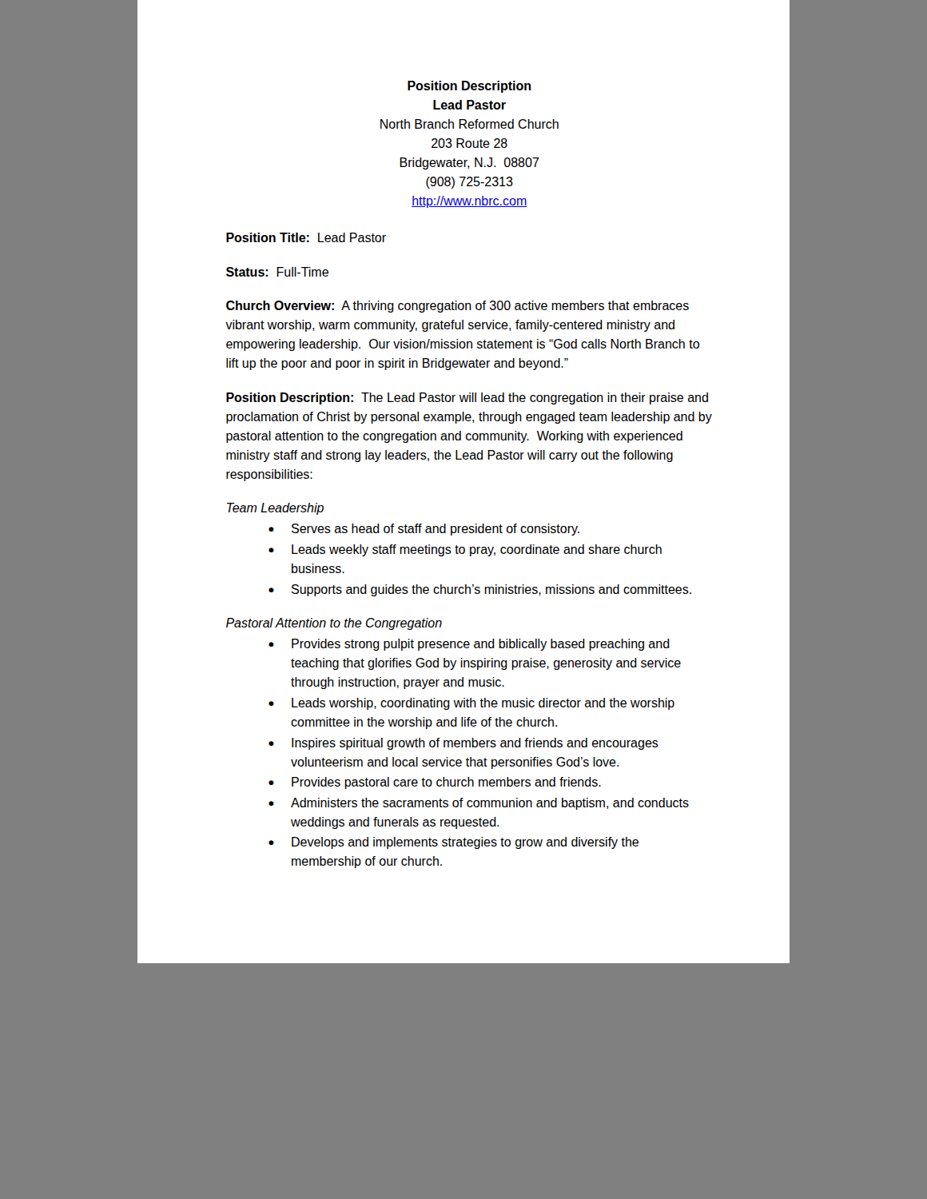Position Description
Lead Pastor
North Branch Reformed Church
203 Route 28
Bridgewater, N.J. 08807
(908) 725-2313
http://www.nbrc.com
Position Title: Lead Pastor
Status: Full-Time
Church Overview: A thriving congregation of 300 active members that embraces vibrant worship, warm community, grateful service, family-centered ministry and empowering leadership. Our vision/mission statement is “God calls North Branch to lift up the poor and poor in spirit in Bridgewater and beyond.”
Position Description: The Lead Pastor will lead the congregation in their praise and proclamation of Christ by personal example, through engaged team leadership and by pastoral attention to the congregation and community. Working with experienced ministry staff and strong lay leaders, the Lead Pastor will carry out the following responsibilities:
Team Leadership
Serves as head of staff and president of consistory.
Leads weekly staff meetings to pray, coordinate and share church business.
Supports and guides the church’s ministries, missions and committees.
Pastoral Attention to the Congregation
Provides strong pulpit presence and biblically based preaching and teaching that glorifies God by inspiring praise, generosity and service through instruction, prayer and music.
Leads worship, coordinating with the music director and the worship committee in the worship and life of the church.
Inspires spiritual growth of members and friends and encourages volunteerism and local service that personifies God’s love.
Provides pastoral care to church members and friends.
Administers the sacraments of communion and baptism, and conducts weddings and funerals as requested.
Develops and implements strategies to grow and diversify the membership of our church.